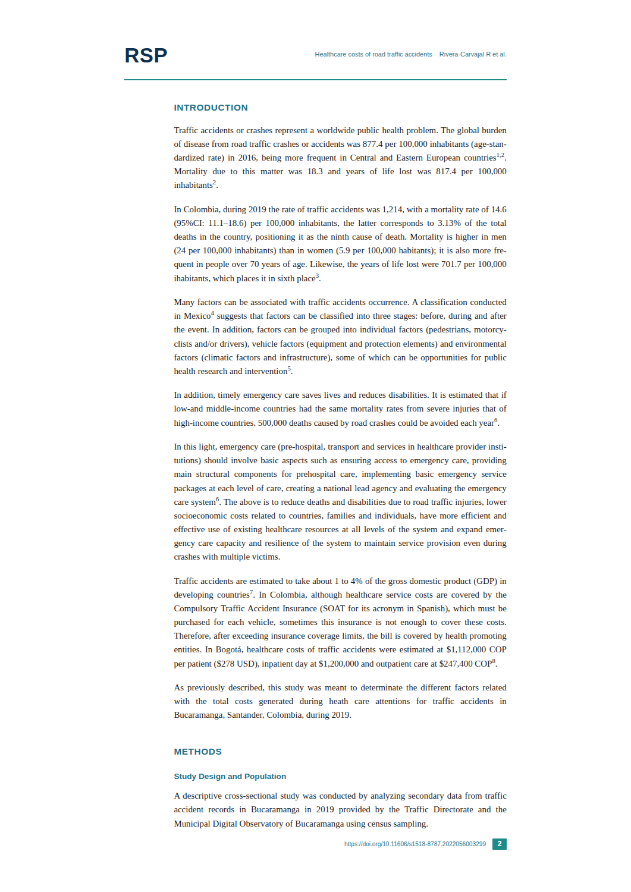RSP
Healthcare costs of road traffic accidents Rivera-Carvajal R et al.
Introduction
Traffic accidents or crashes represent a worldwide public health problem. The global burden of disease from road traffic crashes or accidents was 877.4 per 100,000 inhabitants (age-standardized rate) in 2016, being more frequent in Central and Eastern European countries1,2. Mortality due to this matter was 18.3 and years of life lost was 817.4 per 100,000 inhabitants2.
In Colombia, during 2019 the rate of traffic accidents was 1,214, with a mortality rate of 14.6 (95%CI: 11.1–18.6) per 100,000 inhabitants, the latter corresponds to 3.13% of the total deaths in the country, positioning it as the ninth cause of death. Mortality is higher in men (24 per 100,000 inhabitants) than in women (5.9 per 100,000 habitants); it is also more frequent in people over 70 years of age. Likewise, the years of life lost were 701.7 per 100,000 ihabitants, which places it in sixth place3.
Many factors can be associated with traffic accidents occurrence. A classification conducted in Mexico4 suggests that factors can be classified into three stages: before, during and after the event. In addition, factors can be grouped into individual factors (pedestrians, motorcyclists and/or drivers), vehicle factors (equipment and protection elements) and environmental factors (climatic factors and infrastructure), some of which can be opportunities for public health research and intervention5.
In addition, timely emergency care saves lives and reduces disabilities. It is estimated that if low-and middle-income countries had the same mortality rates from severe injuries that of high-income countries, 500,000 deaths caused by road crashes could be avoided each year6.
In this light, emergency care (pre-hospital, transport and services in healthcare provider institutions) should involve basic aspects such as ensuring access to emergency care, providing main structural components for prehospital care, implementing basic emergency service packages at each level of care, creating a national lead agency and evaluating the emergency care system6. The above is to reduce deaths and disabilities due to road traffic injuries, lower socioeconomic costs related to countries, families and individuals, have more efficient and effective use of existing healthcare resources at all levels of the system and expand emergency care capacity and resilience of the system to maintain service provision even during crashes with multiple victims.
Traffic accidents are estimated to take about 1 to 4% of the gross domestic product (GDP) in developing countries7. In Colombia, although healthcare service costs are covered by the Compulsory Traffic Accident Insurance (SOAT for its acronym in Spanish), which must be purchased for each vehicle, sometimes this insurance is not enough to cover these costs. Therefore, after exceeding insurance coverage limits, the bill is covered by health promoting entities. In Bogotá, healthcare costs of traffic accidents were estimated at $1,112,000 COP per patient ($278 USD), inpatient day at $1,200,000 and outpatient care at $247,400 COP8.
As previously described, this study was meant to determinate the different factors related with the total costs generated during heath care attentions for traffic accidents in Bucaramanga, Santander, Colombia, during 2019.
Methods
Study Design and Population
A descriptive cross-sectional study was conducted by analyzing secondary data from traffic accident records in Bucaramanga in 2019 provided by the Traffic Directorate and the Municipal Digital Observatory of Bucaramanga using census sampling.
https://doi.org/10.11606/s1518-8787.2022056003299 2